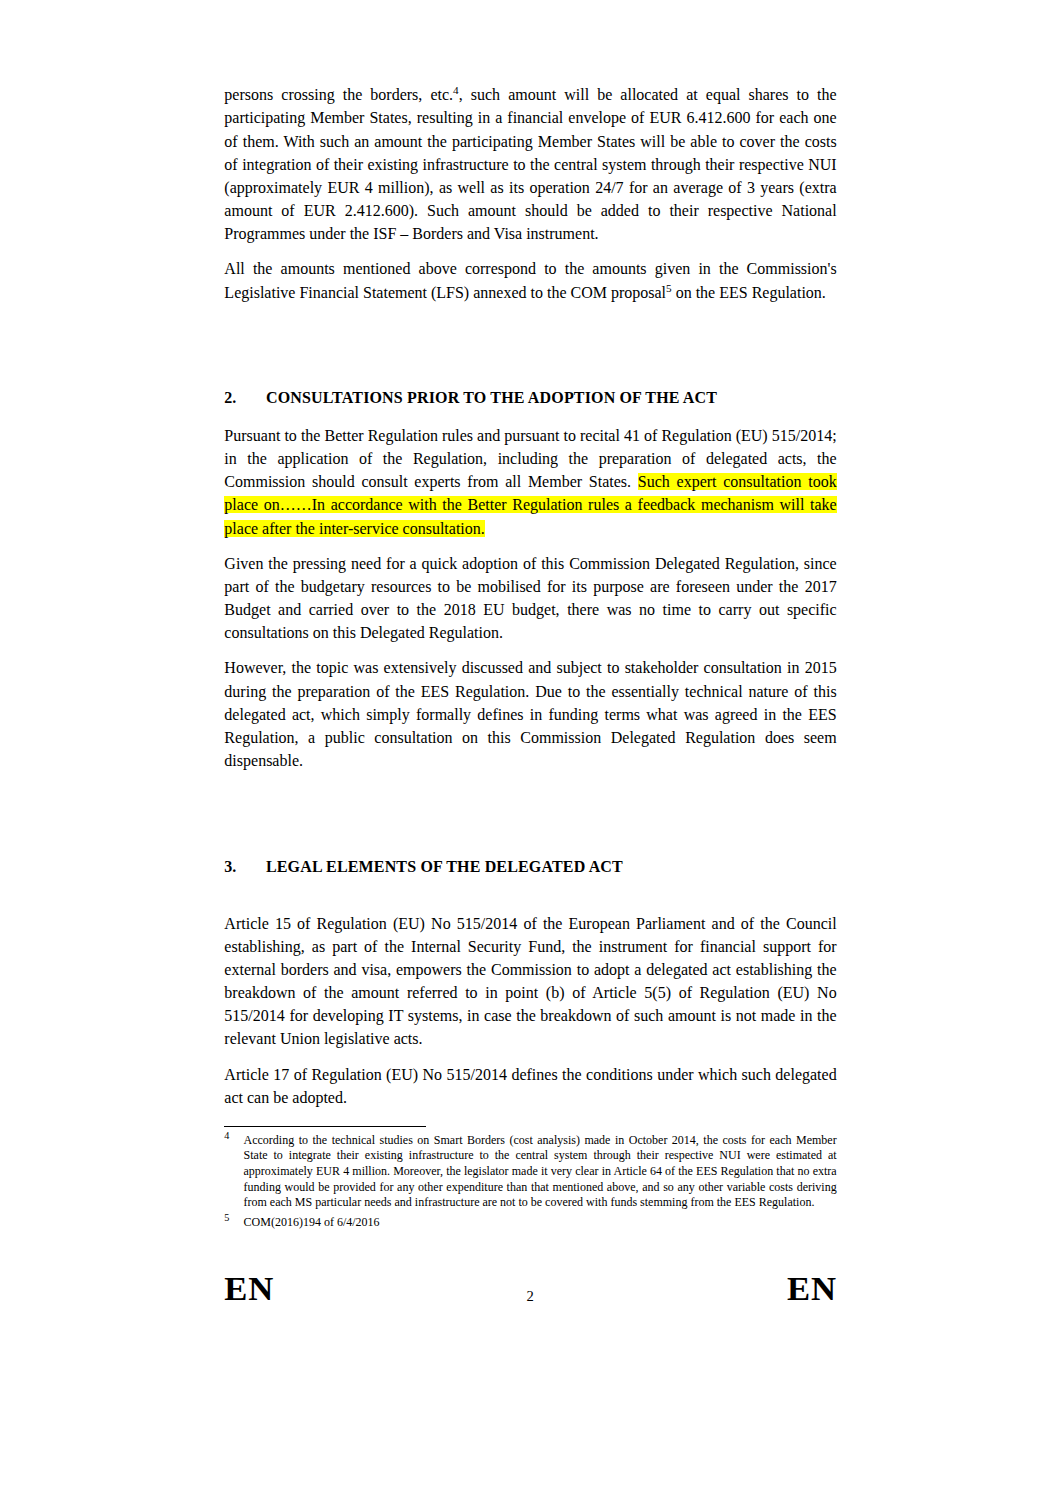persons crossing the borders, etc.4, such amount will be allocated at equal shares to the participating Member States, resulting in a financial envelope of EUR 6.412.600 for each one of them. With such an amount the participating Member States will be able to cover the costs of integration of their existing infrastructure to the central system through their respective NUI (approximately EUR 4 million), as well as its operation 24/7 for an average of 3 years (extra amount of EUR 2.412.600). Such amount should be added to their respective National Programmes under the ISF – Borders and Visa instrument.
All the amounts mentioned above correspond to the amounts given in the Commission's Legislative Financial Statement (LFS) annexed to the COM proposal5 on the EES Regulation.
2. Consultations prior to the adoption of the act
Pursuant to the Better Regulation rules and pursuant to recital 41 of Regulation (EU) 515/2014; in the application of the Regulation, including the preparation of delegated acts, the Commission should consult experts from all Member States. Such expert consultation took place on……In accordance with the Better Regulation rules a feedback mechanism will take place after the inter-service consultation.
Given the pressing need for a quick adoption of this Commission Delegated Regulation, since part of the budgetary resources to be mobilised for its purpose are foreseen under the 2017 Budget and carried over to the 2018 EU budget, there was no time to carry out specific consultations on this Delegated Regulation.
However, the topic was extensively discussed and subject to stakeholder consultation in 2015 during the preparation of the EES Regulation. Due to the essentially technical nature of this delegated act, which simply formally defines in funding terms what was agreed in the EES Regulation, a public consultation on this Commission Delegated Regulation does seem dispensable.
3. Legal elements of the delegated act
Article 15 of Regulation (EU) No 515/2014 of the European Parliament and of the Council establishing, as part of the Internal Security Fund, the instrument for financial support for external borders and visa, empowers the Commission to adopt a delegated act establishing the breakdown of the amount referred to in point (b) of Article 5(5) of Regulation (EU) No 515/2014 for developing IT systems, in case the breakdown of such amount is not made in the relevant Union legislative acts.
Article 17 of Regulation (EU) No 515/2014 defines the conditions under which such delegated act can be adopted.
4
According to the technical studies on Smart Borders (cost analysis) made in October 2014, the costs for each Member State to integrate their existing infrastructure to the central system through their respective NUI were estimated at approximately EUR 4 million. Moreover, the legislator made it very clear in Article 64 of the EES Regulation that no extra funding would be provided for any other expenditure than that mentioned above, and so any other variable costs deriving from each MS particular needs and infrastructure are not to be covered with funds stemming from the EES Regulation.
5
COM(2016)194 of 6/4/2016
EN
2
EN